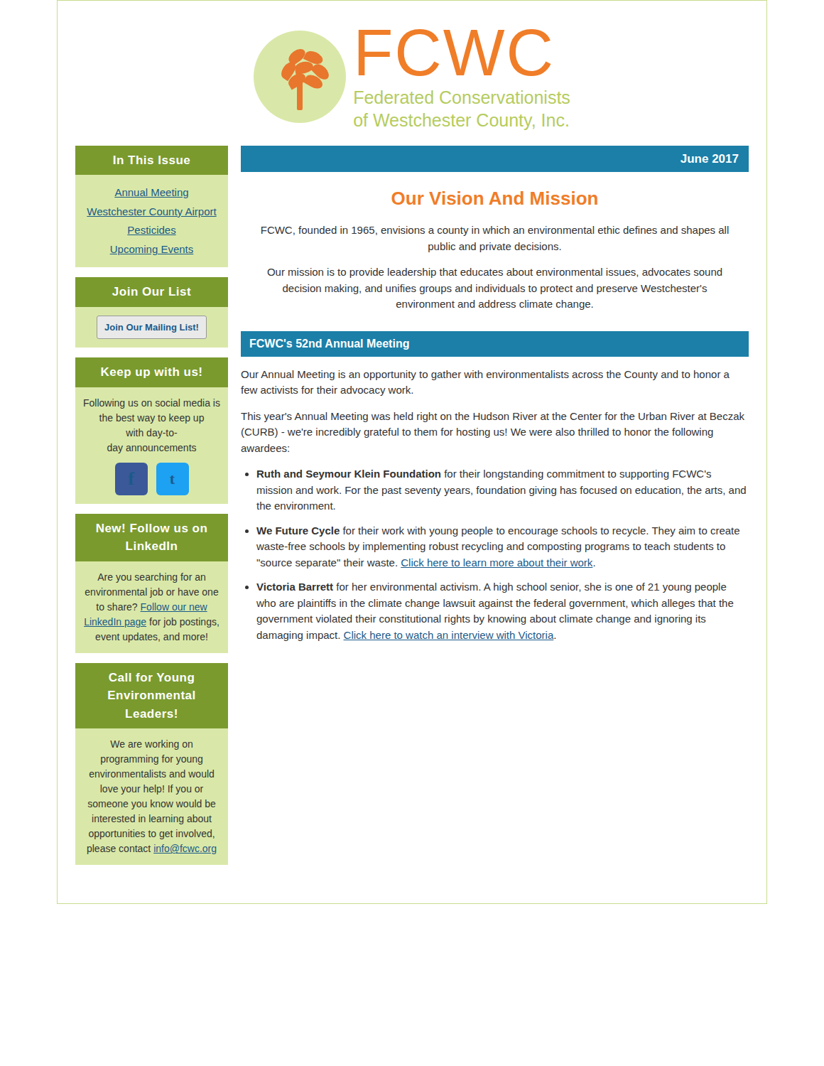FCWC
Federated Conservationists
of Westchester County, Inc.
In This Issue
Annual Meeting Westchester County Airport Pesticides Upcoming Events
Join Our List
Join Our Mailing List!
Keep up with us!
Following us on social media is the best way to keep up
with day-to-
day announcements
f t
New! Follow us on LinkedIn
Are you searching for an environmental job or have one to share? Follow our new LinkedIn page for job postings, event updates, and more!
Call for Young Environmental Leaders!
We are working on programming for young environmentalists and would love your help! If you or someone you know would be interested in learning about opportunities to get involved, please contact info@fcwc.org
June 2017
Our Vision And Mission
FCWC, founded in 1965, envisions a county in which an environmental ethic defines and shapes all public and private decisions.
Our mission is to provide leadership that educates about environmental issues, advocates sound decision making, and unifies groups and individuals to protect and preserve Westchester's environment and address climate change.
FCWC's 52nd Annual Meeting
Our Annual Meeting is an opportunity to gather with environmentalists across the County and to honor a few activists for their advocacy work.
This year's Annual Meeting was held right on the Hudson River at the Center for the Urban River at Beczak (CURB) - we're incredibly grateful to them for hosting us! We were also thrilled to honor the following awardees:
Ruth and Seymour Klein Foundation for their longstanding commitment to supporting FCWC's mission and work. For the past seventy years, foundation giving has focused on education, the arts, and the environment.
We Future Cycle for their work with young people to encourage schools to recycle. They aim to create waste-free schools by implementing robust recycling and composting programs to teach students to "source separate" their waste. Click here to learn more about their work.
Victoria Barrett for her environmental activism. A high school senior, she is one of 21 young people who are plaintiffs in the climate change lawsuit against the federal government, which alleges that the government violated their constitutional rights by knowing about climate change and ignoring its damaging impact. Click here to watch an interview with Victoria.